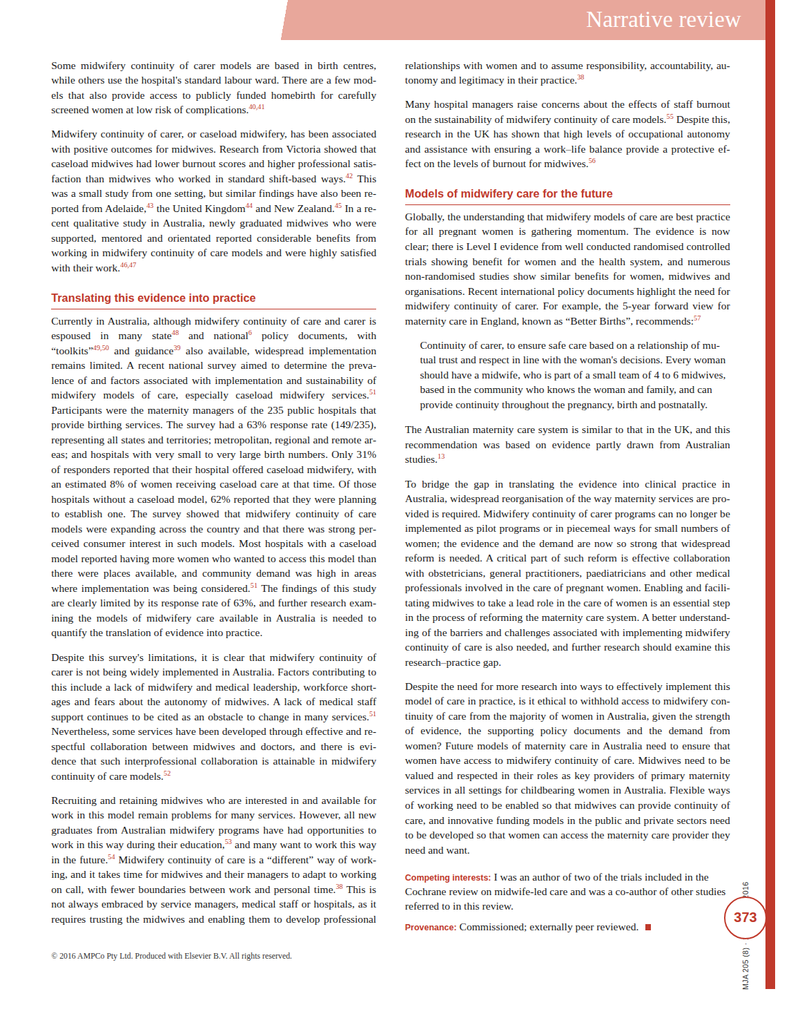Narrative review
Some midwifery continuity of carer models are based in birth centres, while others use the hospital's standard labour ward. There are a few models that also provide access to publicly funded homebirth for carefully screened women at low risk of complications.40,41
Midwifery continuity of carer, or caseload midwifery, has been associated with positive outcomes for midwives. Research from Victoria showed that caseload midwives had lower burnout scores and higher professional satisfaction than midwives who worked in standard shift-based ways.42 This was a small study from one setting, but similar findings have also been reported from Adelaide,43 the United Kingdom44 and New Zealand.45 In a recent qualitative study in Australia, newly graduated midwives who were supported, mentored and orientated reported considerable benefits from working in midwifery continuity of care models and were highly satisfied with their work.46,47
Translating this evidence into practice
Currently in Australia, although midwifery continuity of care and carer is espoused in many state48 and national6 policy documents, with “toolkits”49,50 and guidance39 also available, widespread implementation remains limited. A recent national survey aimed to determine the prevalence of and factors associated with implementation and sustainability of midwifery models of care, especially caseload midwifery services.51 Participants were the maternity managers of the 235 public hospitals that provide birthing services. The survey had a 63% response rate (149/235), representing all states and territories; metropolitan, regional and remote areas; and hospitals with very small to very large birth numbers. Only 31% of responders reported that their hospital offered caseload midwifery, with an estimated 8% of women receiving caseload care at that time. Of those hospitals without a caseload model, 62% reported that they were planning to establish one. The survey showed that midwifery continuity of care models were expanding across the country and that there was strong perceived consumer interest in such models. Most hospitals with a caseload model reported having more women who wanted to access this model than there were places available, and community demand was high in areas where implementation was being considered.51 The findings of this study are clearly limited by its response rate of 63%, and further research examining the models of midwifery care available in Australia is needed to quantify the translation of evidence into practice.
Despite this survey's limitations, it is clear that midwifery continuity of carer is not being widely implemented in Australia. Factors contributing to this include a lack of midwifery and medical leadership, workforce shortages and fears about the autonomy of midwives. A lack of medical staff support continues to be cited as an obstacle to change in many services.51 Nevertheless, some services have been developed through effective and respectful collaboration between midwives and doctors, and there is evidence that such interprofessional collaboration is attainable in midwifery continuity of care models.52
Recruiting and retaining midwives who are interested in and available for work in this model remain problems for many services. However, all new graduates from Australian midwifery programs have had opportunities to work in this way during their education,53 and many want to work this way in the future.54 Midwifery continuity of care is a “different” way of working, and it takes time for midwives and their managers to adapt to working on call, with fewer boundaries between work and personal time.38 This is not always embraced by service managers, medical staff or hospitals, as it requires trusting the midwives and enabling them to develop professional relationships with women and to assume responsibility, accountability, autonomy and legitimacy in their practice.38
Many hospital managers raise concerns about the effects of staff burnout on the sustainability of midwifery continuity of care models.55 Despite this, research in the UK has shown that high levels of occupational autonomy and assistance with ensuring a work–life balance provide a protective effect on the levels of burnout for midwives.56
Models of midwifery care for the future
Globally, the understanding that midwifery models of care are best practice for all pregnant women is gathering momentum. The evidence is now clear; there is Level I evidence from well conducted randomised controlled trials showing benefit for women and the health system, and numerous non-randomised studies show similar benefits for women, midwives and organisations. Recent international policy documents highlight the need for midwifery continuity of carer. For example, the 5-year forward view for maternity care in England, known as “Better Births”, recommends:57
Continuity of carer, to ensure safe care based on a relationship of mutual trust and respect in line with the woman's decisions. Every woman should have a midwife, who is part of a small team of 4 to 6 midwives, based in the community who knows the woman and family, and can provide continuity throughout the pregnancy, birth and postnatally.
The Australian maternity care system is similar to that in the UK, and this recommendation was based on evidence partly drawn from Australian studies.13
To bridge the gap in translating the evidence into clinical practice in Australia, widespread reorganisation of the way maternity services are provided is required. Midwifery continuity of carer programs can no longer be implemented as pilot programs or in piecemeal ways for small numbers of women; the evidence and the demand are now so strong that widespread reform is needed. A critical part of such reform is effective collaboration with obstetricians, general practitioners, paediatricians and other medical professionals involved in the care of pregnant women. Enabling and facilitating midwives to take a lead role in the care of women is an essential step in the process of reforming the maternity care system. A better understanding of the barriers and challenges associated with implementing midwifery continuity of care is also needed, and further research should examine this research–practice gap.
Despite the need for more research into ways to effectively implement this model of care in practice, is it ethical to withhold access to midwifery continuity of care from the majority of women in Australia, given the strength of evidence, the supporting policy documents and the demand from women? Future models of maternity care in Australia need to ensure that women have access to midwifery continuity of care. Midwives need to be valued and respected in their roles as key providers of primary maternity services in all settings for childbearing women in Australia. Flexible ways of working need to be enabled so that midwives can provide continuity of care, and innovative funding models in the public and private sectors need to be developed so that women can access the maternity care provider they need and want.
Competing interests: I was an author of two of the trials included in the Cochrane review on midwife-led care and was a co-author of other studies referred to in this review.
Provenance: Commissioned; externally peer reviewed.
© 2016 AMPCo Pty Ltd. Produced with Elsevier B.V. All rights reserved.
MJA 205 (8) · 17 October 2016
373